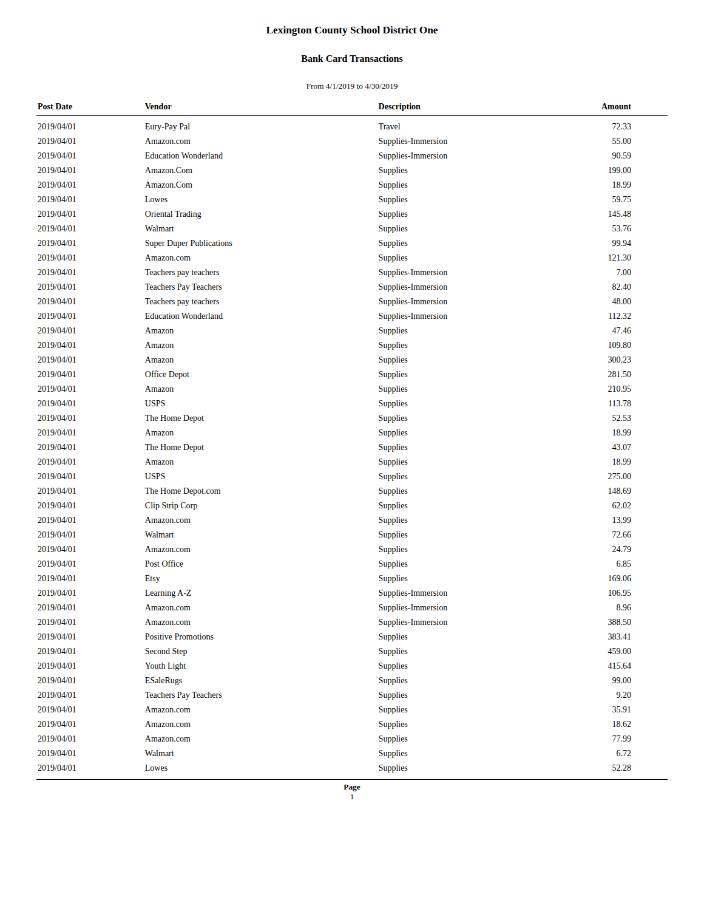Lexington County School District One
Bank Card Transactions
From 4/1/2019 to 4/30/2019
| Post Date | Vendor | Description | Amount |
| --- | --- | --- | --- |
| 2019/04/01 | Eury-Pay Pal | Travel | 72.33 |
| 2019/04/01 | Amazon.com | Supplies-Immersion | 55.00 |
| 2019/04/01 | Education Wonderland | Supplies-Immersion | 90.59 |
| 2019/04/01 | Amazon.Com | Supplies | 199.00 |
| 2019/04/01 | Amazon.Com | Supplies | 18.99 |
| 2019/04/01 | Lowes | Supplies | 59.75 |
| 2019/04/01 | Oriental Trading | Supplies | 145.48 |
| 2019/04/01 | Walmart | Supplies | 53.76 |
| 2019/04/01 | Super Duper Publications | Supplies | 99.94 |
| 2019/04/01 | Amazon.com | Supplies | 121.30 |
| 2019/04/01 | Teachers pay teachers | Supplies-Immersion | 7.00 |
| 2019/04/01 | Teachers Pay Teachers | Supplies-Immersion | 82.40 |
| 2019/04/01 | Teachers pay teachers | Supplies-Immersion | 48.00 |
| 2019/04/01 | Education Wonderland | Supplies-Immersion | 112.32 |
| 2019/04/01 | Amazon | Supplies | 47.46 |
| 2019/04/01 | Amazon | Supplies | 109.80 |
| 2019/04/01 | Amazon | Supplies | 300.23 |
| 2019/04/01 | Office Depot | Supplies | 281.50 |
| 2019/04/01 | Amazon | Supplies | 210.95 |
| 2019/04/01 | USPS | Supplies | 113.78 |
| 2019/04/01 | The Home Depot | Supplies | 52.53 |
| 2019/04/01 | Amazon | Supplies | 18.99 |
| 2019/04/01 | The Home Depot | Supplies | 43.07 |
| 2019/04/01 | Amazon | Supplies | 18.99 |
| 2019/04/01 | USPS | Supplies | 275.00 |
| 2019/04/01 | The Home Depot.com | Supplies | 148.69 |
| 2019/04/01 | Clip Strip Corp | Supplies | 62.02 |
| 2019/04/01 | Amazon.com | Supplies | 13.99 |
| 2019/04/01 | Walmart | Supplies | 72.66 |
| 2019/04/01 | Amazon.com | Supplies | 24.79 |
| 2019/04/01 | Post Office | Supplies | 6.85 |
| 2019/04/01 | Etsy | Supplies | 169.06 |
| 2019/04/01 | Learning A-Z | Supplies-Immersion | 106.95 |
| 2019/04/01 | Amazon.com | Supplies-Immersion | 8.96 |
| 2019/04/01 | Amazon.com | Supplies-Immersion | 388.50 |
| 2019/04/01 | Positive Promotions | Supplies | 383.41 |
| 2019/04/01 | Second Step | Supplies | 459.00 |
| 2019/04/01 | Youth Light | Supplies | 415.64 |
| 2019/04/01 | ESaleRugs | Supplies | 99.00 |
| 2019/04/01 | Teachers Pay Teachers | Supplies | 9.20 |
| 2019/04/01 | Amazon.com | Supplies | 35.91 |
| 2019/04/01 | Amazon.com | Supplies | 18.62 |
| 2019/04/01 | Amazon.com | Supplies | 77.99 |
| 2019/04/01 | Walmart | Supplies | 6.72 |
| 2019/04/01 | Lowes | Supplies | 52.28 |
Page 1